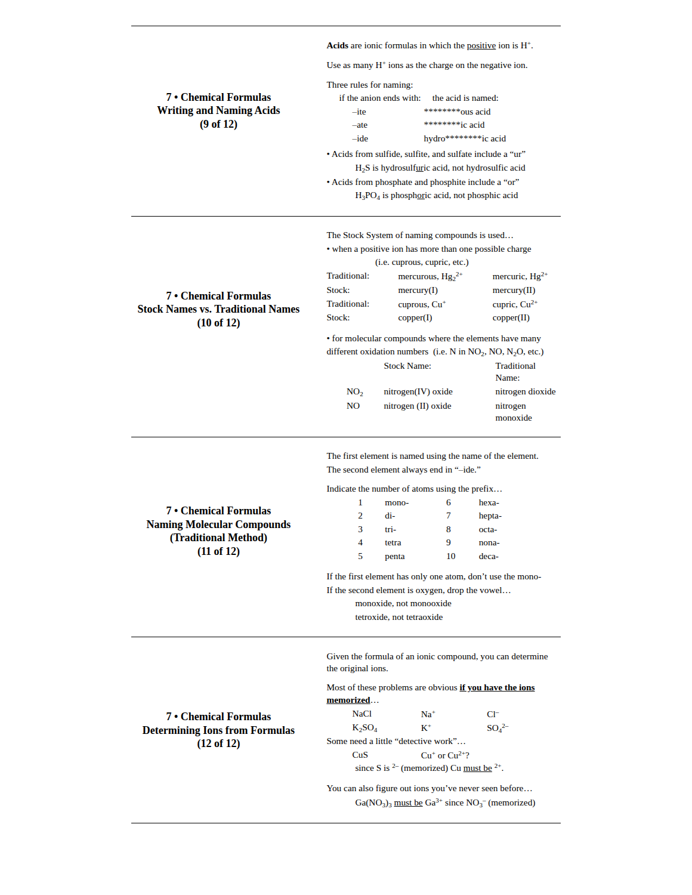7 • Chemical Formulas
Writing and Naming Acids
(9 of 12)
Acids are ionic formulas in which the positive ion is H+.
Use as many H+ ions as the charge on the negative ion.
Three rules for naming:
if the anion ends with: the acid is named:
–ite
********ous acid
–ate
********ic acid
–ide
hydro********ic acid
• Acids from sulfide, sulfite, and sulfate include a “ur”
H2S is hydrosulfuric acid, not hydrosulfic acid
• Acids from phosphate and phosphite include a “or”
H3PO4 is phosphoric acid, not phosphic acid
7 • Chemical Formulas
Stock Names vs. Traditional Names
(10 of 12)
The Stock System of naming compounds is used…
• when a positive ion has more than one possible charge
(i.e. cuprous, cupric, etc.)
Traditional:
mercurous, Hg22+
mercuric, Hg2+
Stock:
mercury(I)
mercury(II)
Traditional:
cuprous, Cu+
cupric, Cu2+
Stock:
copper(I)
copper(II)
• for molecular compounds where the elements have many
different oxidation numbers (i.e. N in NO2, NO, N2O, etc.)
Stock Name:
Traditional Name:
NO2
nitrogen(IV) oxide
nitrogen dioxide
NO
nitrogen (II) oxide
nitrogen monoxide
7 • Chemical Formulas
Naming Molecular Compounds
(Traditional Method)
(11 of 12)
The first element is named using the name of the element.
The second element always end in “–ide.”
Indicate the number of atoms using the prefix…
1
mono-
6
hexa-
2
di-
7
hepta-
3
tri-
8
octa-
4
tetra
9
nona-
5
penta
10
deca-
If the first element has only one atom, don’t use the mono-
If the second element is oxygen, drop the vowel…
monoxide, not monooxide
tetroxide, not tetraoxide
7 • Chemical Formulas
Determining Ions from Formulas
(12 of 12)
Given the formula of an ionic compound, you can determine the original ions.
Most of these problems are obvious if you have the ions memorized…
NaCl
Na+
Cl–
K2SO4
K+
SO42–
Some need a little “detective work”…
CuS
Cu+ or Cu2+?
since S is 2– (memorized) Cu must be 2+.
You can also figure out ions you’ve never seen before…
Ga(NO3)3 must be Ga3+ since NO3– (memorized)